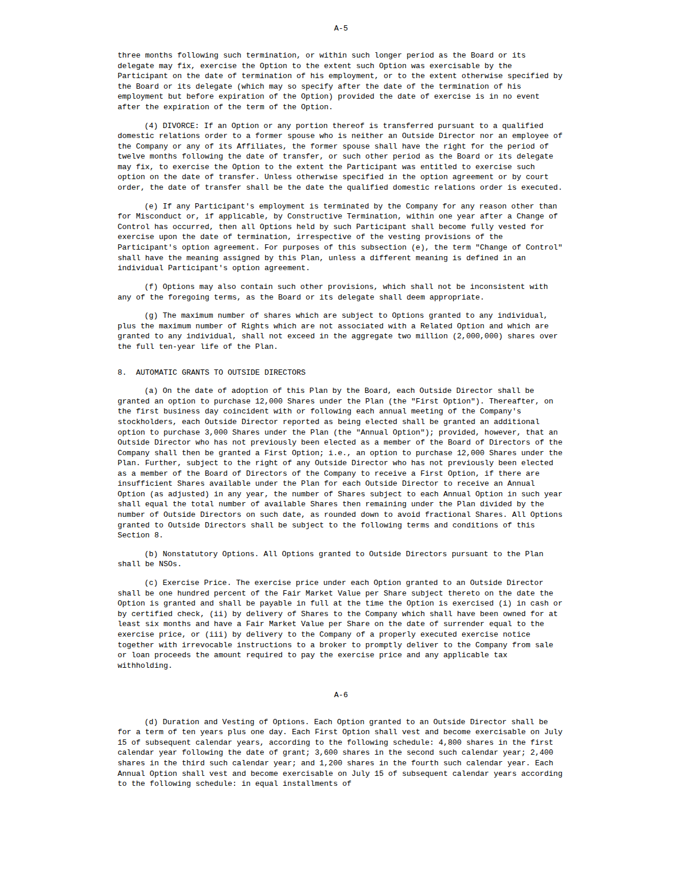A-5
three months following such termination, or within such longer period as the Board or its delegate may fix, exercise the Option to the extent such Option was exercisable by the Participant on the date of termination of his employment, or to the extent otherwise specified by the Board or its delegate (which may so specify after the date of the termination of his employment but before expiration of the Option) provided the date of exercise is in no event after the expiration of the term of the Option.
(4) DIVORCE: If an Option or any portion thereof is transferred pursuant to a qualified domestic relations order to a former spouse who is neither an Outside Director nor an employee of the Company or any of its Affiliates, the former spouse shall have the right for the period of twelve months following the date of transfer, or such other period as the Board or its delegate may fix, to exercise the Option to the extent the Participant was entitled to exercise such option on the date of transfer. Unless otherwise specified in the option agreement or by court order, the date of transfer shall be the date the qualified domestic relations order is executed.
(e) If any Participant's employment is terminated by the Company for any reason other than for Misconduct or, if applicable, by Constructive Termination, within one year after a Change of Control has occurred, then all Options held by such Participant shall become fully vested for exercise upon the date of termination, irrespective of the vesting provisions of the Participant's option agreement. For purposes of this subsection (e), the term "Change of Control" shall have the meaning assigned by this Plan, unless a different meaning is defined in an individual Participant's option agreement.
(f) Options may also contain such other provisions, which shall not be inconsistent with any of the foregoing terms, as the Board or its delegate shall deem appropriate.
(g) The maximum number of shares which are subject to Options granted to any individual, plus the maximum number of Rights which are not associated with a Related Option and which are granted to any individual, shall not exceed in the aggregate two million (2,000,000) shares over the full ten-year life of the Plan.
8. AUTOMATIC GRANTS TO OUTSIDE DIRECTORS
(a) On the date of adoption of this Plan by the Board, each Outside Director shall be granted an option to purchase 12,000 Shares under the Plan (the "First Option"). Thereafter, on the first business day coincident with or following each annual meeting of the Company's stockholders, each Outside Director reported as being elected shall be granted an additional option to purchase 3,000 Shares under the Plan (the "Annual Option"); provided, however, that an Outside Director who has not previously been elected as a member of the Board of Directors of the Company shall then be granted a First Option; i.e., an option to purchase 12,000 Shares under the Plan. Further, subject to the right of any Outside Director who has not previously been elected as a member of the Board of Directors of the Company to receive a First Option, if there are insufficient Shares available under the Plan for each Outside Director to receive an Annual Option (as adjusted) in any year, the number of Shares subject to each Annual Option in such year shall equal the total number of available Shares then remaining under the Plan divided by the number of Outside Directors on such date, as rounded down to avoid fractional Shares. All Options granted to Outside Directors shall be subject to the following terms and conditions of this Section 8.
(b) Nonstatutory Options. All Options granted to Outside Directors pursuant to the Plan shall be NSOs.
(c) Exercise Price. The exercise price under each Option granted to an Outside Director shall be one hundred percent of the Fair Market Value per Share subject thereto on the date the Option is granted and shall be payable in full at the time the Option is exercised (i) in cash or by certified check, (ii) by delivery of Shares to the Company which shall have been owned for at least six months and have a Fair Market Value per Share on the date of surrender equal to the exercise price, or (iii) by delivery to the Company of a properly executed exercise notice together with irrevocable instructions to a broker to promptly deliver to the Company from sale or loan proceeds the amount required to pay the exercise price and any applicable tax withholding.
A-6
(d) Duration and Vesting of Options. Each Option granted to an Outside Director shall be for a term of ten years plus one day. Each First Option shall vest and become exercisable on July 15 of subsequent calendar years, according to the following schedule: 4,800 shares in the first calendar year following the date of grant; 3,600 shares in the second such calendar year; 2,400 shares in the third such calendar year; and 1,200 shares in the fourth such calendar year. Each Annual Option shall vest and become exercisable on July 15 of subsequent calendar years according to the following schedule: in equal installments of